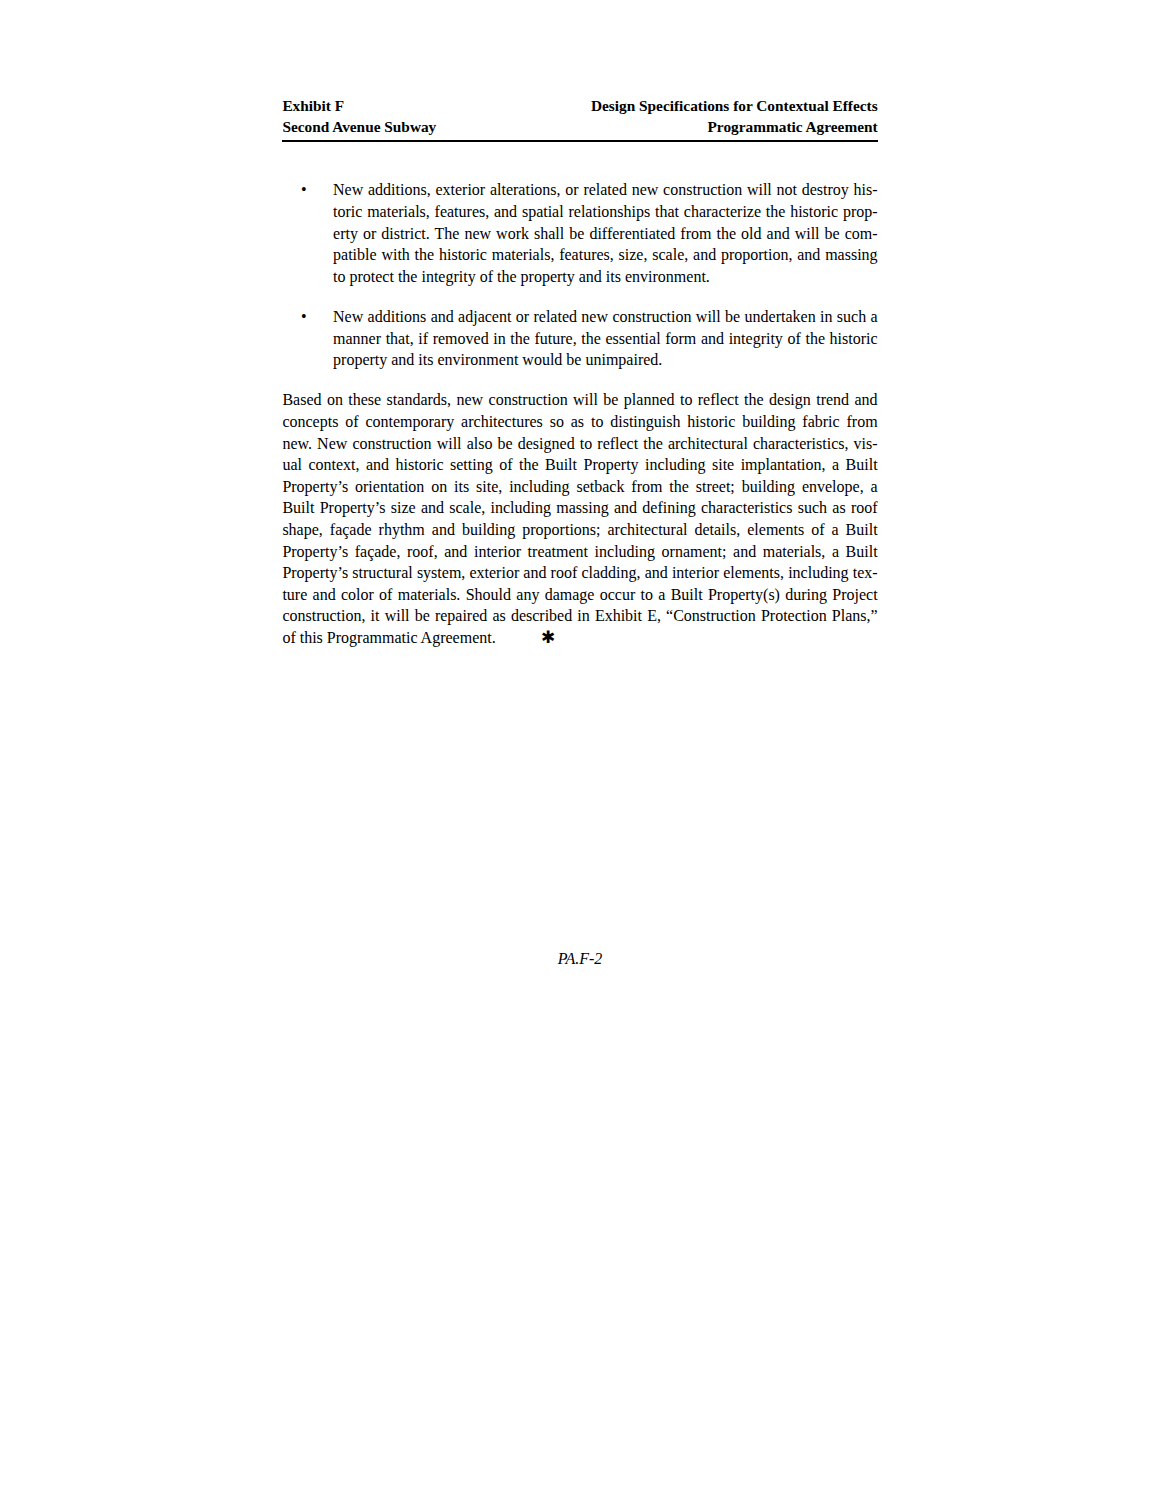| Exhibit F | Design Specifications for Contextual Effects |
| Second Avenue Subway | Programmatic Agreement |
New additions, exterior alterations, or related new construction will not destroy historic materials, features, and spatial relationships that characterize the historic property or district. The new work shall be differentiated from the old and will be compatible with the historic materials, features, size, scale, and proportion, and massing to protect the integrity of the property and its environment.
New additions and adjacent or related new construction will be undertaken in such a manner that, if removed in the future, the essential form and integrity of the historic property and its environment would be unimpaired.
Based on these standards, new construction will be planned to reflect the design trend and concepts of contemporary architectures so as to distinguish historic building fabric from new. New construction will also be designed to reflect the architectural characteristics, visual context, and historic setting of the Built Property including site implantation, a Built Property’s orientation on its site, including setback from the street; building envelope, a Built Property’s size and scale, including massing and defining characteristics such as roof shape, façade rhythm and building proportions; architectural details, elements of a Built Property’s façade, roof, and interior treatment including ornament; and materials, a Built Property’s structural system, exterior and roof cladding, and interior elements, including texture and color of materials. Should any damage occur to a Built Property(s) during Project construction, it will be repaired as described in Exhibit E, “Construction Protection Plans,” of this Programmatic Agreement.✱
PA.F-2